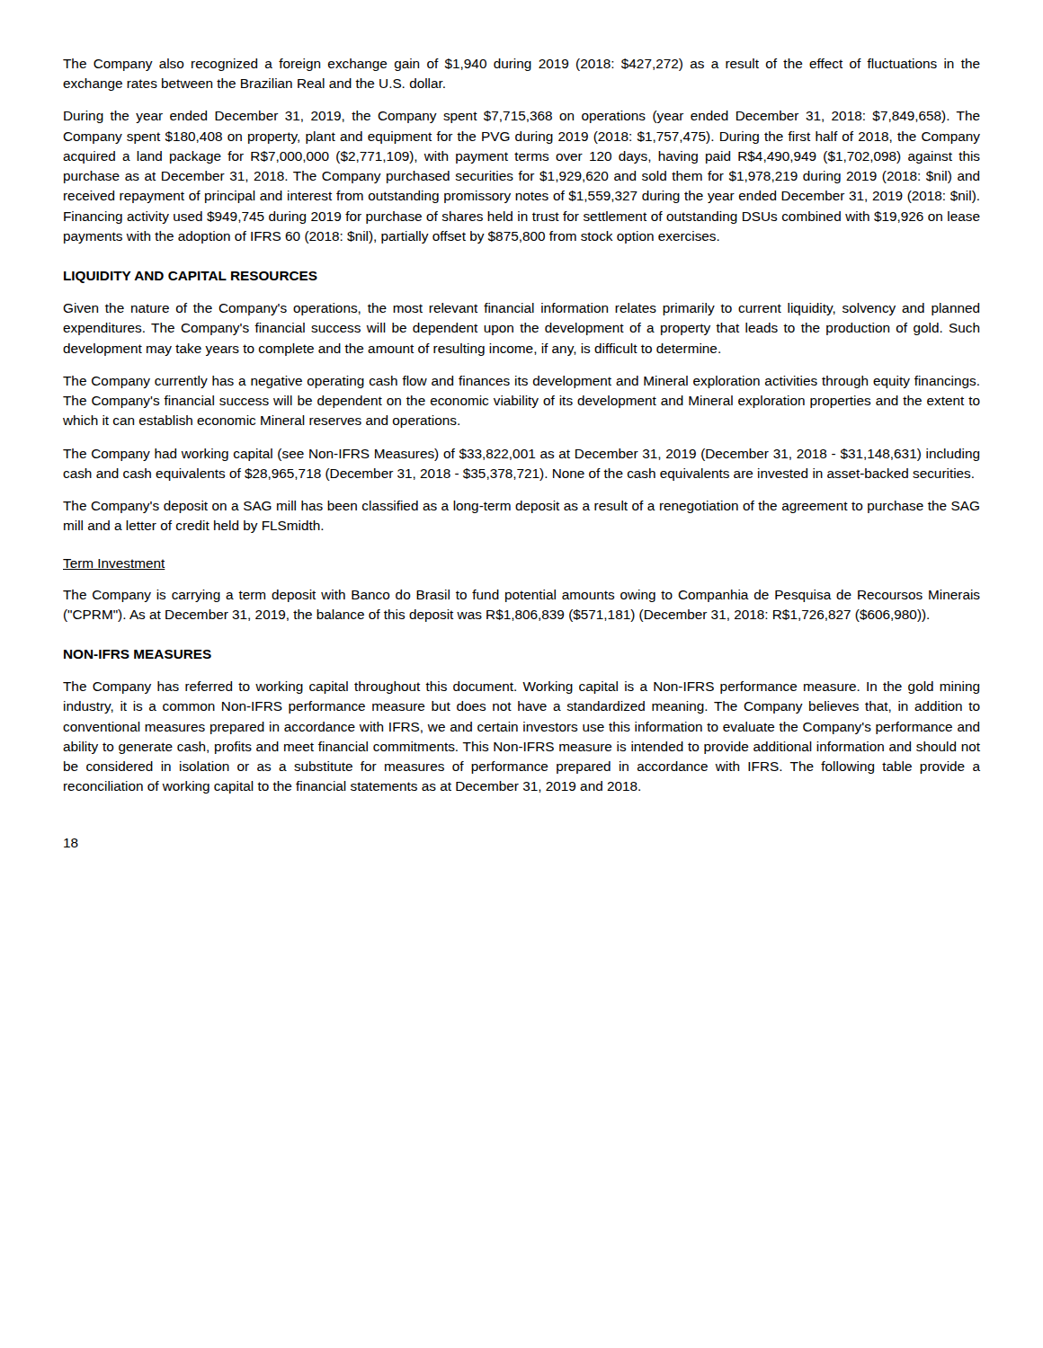The Company also recognized a foreign exchange gain of $1,940 during 2019 (2018: $427,272) as a result of the effect of fluctuations in the exchange rates between the Brazilian Real and the U.S. dollar.
During the year ended December 31, 2019, the Company spent $7,715,368 on operations (year ended December 31, 2018: $7,849,658). The Company spent $180,408 on property, plant and equipment for the PVG during 2019 (2018: $1,757,475). During the first half of 2018, the Company acquired a land package for R$7,000,000 ($2,771,109), with payment terms over 120 days, having paid R$4,490,949 ($1,702,098) against this purchase as at December 31, 2018. The Company purchased securities for $1,929,620 and sold them for $1,978,219 during 2019 (2018: $nil) and received repayment of principal and interest from outstanding promissory notes of $1,559,327 during the year ended December 31, 2019 (2018: $nil). Financing activity used $949,745 during 2019 for purchase of shares held in trust for settlement of outstanding DSUs combined with $19,926 on lease payments with the adoption of IFRS 60 (2018: $nil), partially offset by $875,800 from stock option exercises.
LIQUIDITY AND CAPITAL RESOURCES
Given the nature of the Company's operations, the most relevant financial information relates primarily to current liquidity, solvency and planned expenditures. The Company's financial success will be dependent upon the development of a property that leads to the production of gold. Such development may take years to complete and the amount of resulting income, if any, is difficult to determine.
The Company currently has a negative operating cash flow and finances its development and Mineral exploration activities through equity financings. The Company's financial success will be dependent on the economic viability of its development and Mineral exploration properties and the extent to which it can establish economic Mineral reserves and operations.
The Company had working capital (see Non-IFRS Measures) of $33,822,001 as at December 31, 2019 (December 31, 2018 - $31,148,631) including cash and cash equivalents of $28,965,718 (December 31, 2018 - $35,378,721). None of the cash equivalents are invested in asset-backed securities.
The Company's deposit on a SAG mill has been classified as a long-term deposit as a result of a renegotiation of the agreement to purchase the SAG mill and a letter of credit held by FLSmidth.
Term Investment
The Company is carrying a term deposit with Banco do Brasil to fund potential amounts owing to Companhia de Pesquisa de Recoursos Minerais ("CPRM"). As at December 31, 2019, the balance of this deposit was R$1,806,839 ($571,181) (December 31, 2018: R$1,726,827 ($606,980)).
NON-IFRS MEASURES
The Company has referred to working capital throughout this document. Working capital is a Non-IFRS performance measure. In the gold mining industry, it is a common Non-IFRS performance measure but does not have a standardized meaning. The Company believes that, in addition to conventional measures prepared in accordance with IFRS, we and certain investors use this information to evaluate the Company's performance and ability to generate cash, profits and meet financial commitments. This Non-IFRS measure is intended to provide additional information and should not be considered in isolation or as a substitute for measures of performance prepared in accordance with IFRS. The following table provide a reconciliation of working capital to the financial statements as at December 31, 2019 and 2018.
18